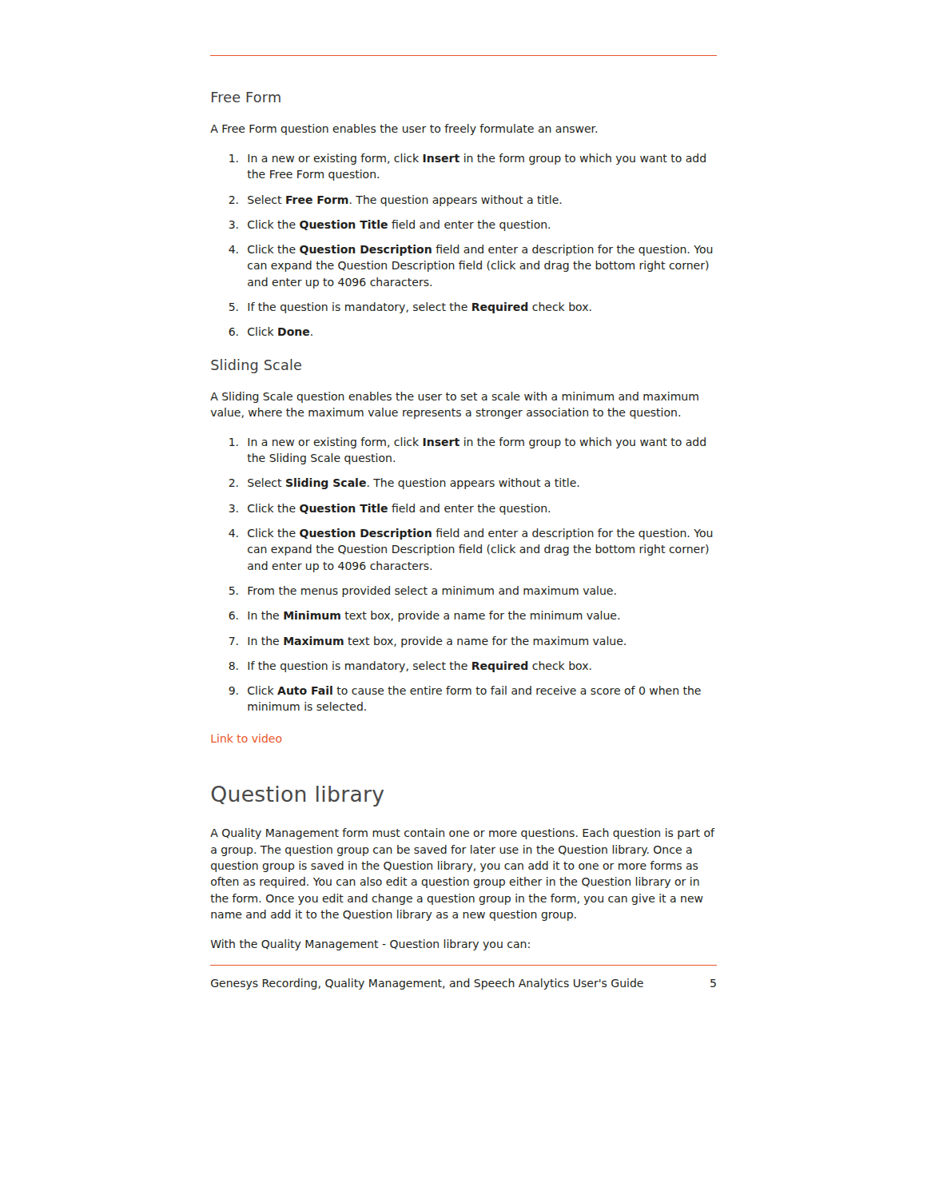Free Form
A Free Form question enables the user to freely formulate an answer.
In a new or existing form, click Insert in the form group to which you want to add the Free Form question.
Select Free Form. The question appears without a title.
Click the Question Title field and enter the question.
Click the Question Description field and enter a description for the question. You can expand the Question Description field (click and drag the bottom right corner) and enter up to 4096 characters.
If the question is mandatory, select the Required check box.
Click Done.
Sliding Scale
A Sliding Scale question enables the user to set a scale with a minimum and maximum value, where the maximum value represents a stronger association to the question.
In a new or existing form, click Insert in the form group to which you want to add the Sliding Scale question.
Select Sliding Scale. The question appears without a title.
Click the Question Title field and enter the question.
Click the Question Description field and enter a description for the question. You can expand the Question Description field (click and drag the bottom right corner) and enter up to 4096 characters.
From the menus provided select a minimum and maximum value.
In the Minimum text box, provide a name for the minimum value.
In the Maximum text box, provide a name for the maximum value.
If the question is mandatory, select the Required check box.
Click Auto Fail to cause the entire form to fail and receive a score of 0 when the minimum is selected.
Link to video
Question library
A Quality Management form must contain one or more questions. Each question is part of a group. The question group can be saved for later use in the Question library. Once a question group is saved in the Question library, you can add it to one or more forms as often as required. You can also edit a question group either in the Question library or in the form. Once you edit and change a question group in the form, you can give it a new name and add it to the Question library as a new question group.
With the Quality Management - Question library you can:
Genesys Recording, Quality Management, and Speech Analytics User's Guide
5